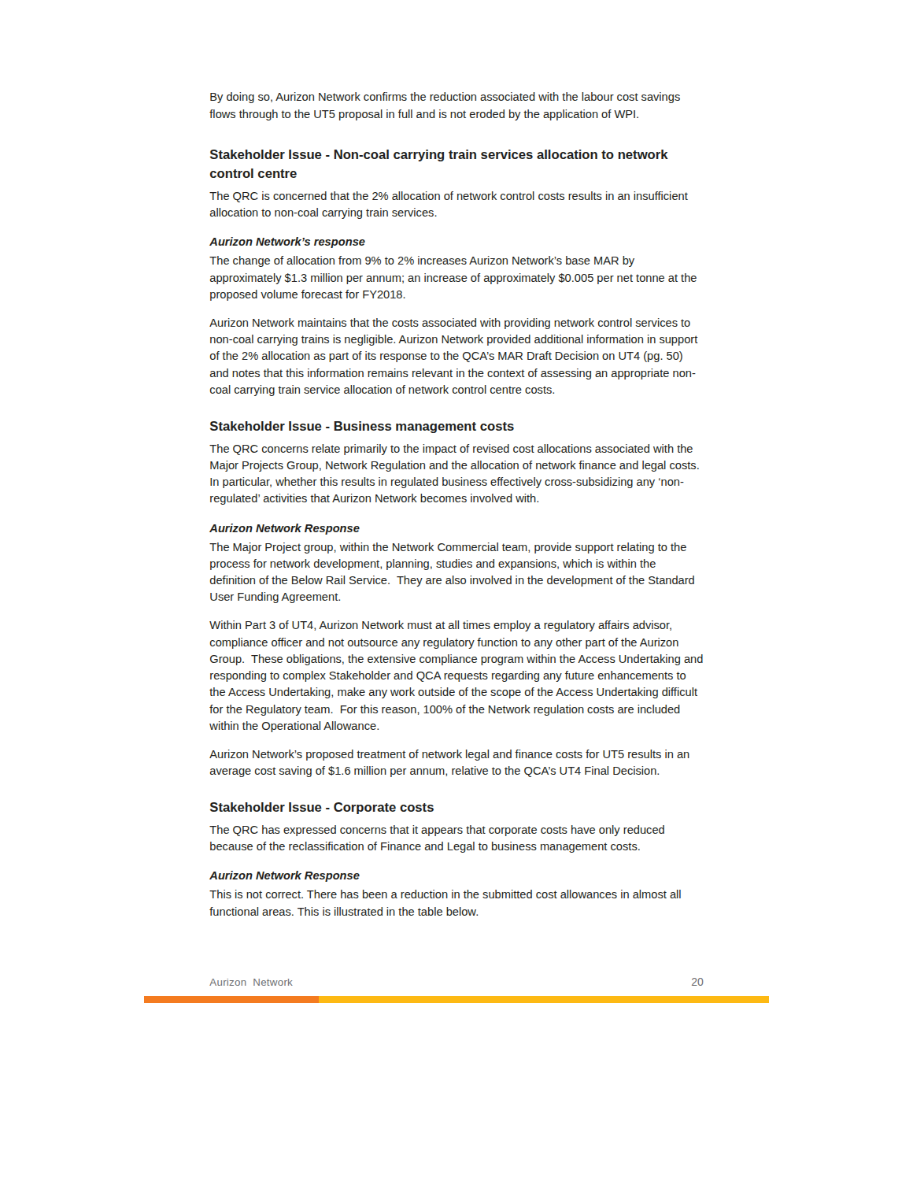By doing so, Aurizon Network confirms the reduction associated with the labour cost savings flows through to the UT5 proposal in full and is not eroded by the application of WPI.
Stakeholder Issue - Non-coal carrying train services allocation to network control centre
The QRC is concerned that the 2% allocation of network control costs results in an insufficient allocation to non-coal carrying train services.
Aurizon Network’s response
The change of allocation from 9% to 2% increases Aurizon Network’s base MAR by approximately $1.3 million per annum; an increase of approximately $0.005 per net tonne at the proposed volume forecast for FY2018.
Aurizon Network maintains that the costs associated with providing network control services to non-coal carrying trains is negligible. Aurizon Network provided additional information in support of the 2% allocation as part of its response to the QCA’s MAR Draft Decision on UT4 (pg. 50) and notes that this information remains relevant in the context of assessing an appropriate non-coal carrying train service allocation of network control centre costs.
Stakeholder Issue - Business management costs
The QRC concerns relate primarily to the impact of revised cost allocations associated with the Major Projects Group, Network Regulation and the allocation of network finance and legal costs. In particular, whether this results in regulated business effectively cross-subsidizing any ‘non-regulated’ activities that Aurizon Network becomes involved with.
Aurizon Network Response
The Major Project group, within the Network Commercial team, provide support relating to the process for network development, planning, studies and expansions, which is within the definition of the Below Rail Service. They are also involved in the development of the Standard User Funding Agreement.
Within Part 3 of UT4, Aurizon Network must at all times employ a regulatory affairs advisor, compliance officer and not outsource any regulatory function to any other part of the Aurizon Group. These obligations, the extensive compliance program within the Access Undertaking and responding to complex Stakeholder and QCA requests regarding any future enhancements to the Access Undertaking, make any work outside of the scope of the Access Undertaking difficult for the Regulatory team. For this reason, 100% of the Network regulation costs are included within the Operational Allowance.
Aurizon Network’s proposed treatment of network legal and finance costs for UT5 results in an average cost saving of $1.6 million per annum, relative to the QCA’s UT4 Final Decision.
Stakeholder Issue - Corporate costs
The QRC has expressed concerns that it appears that corporate costs have only reduced because of the reclassification of Finance and Legal to business management costs.
Aurizon Network Response
This is not correct. There has been a reduction in the submitted cost allowances in almost all functional areas. This is illustrated in the table below.
Aurizon Network 20